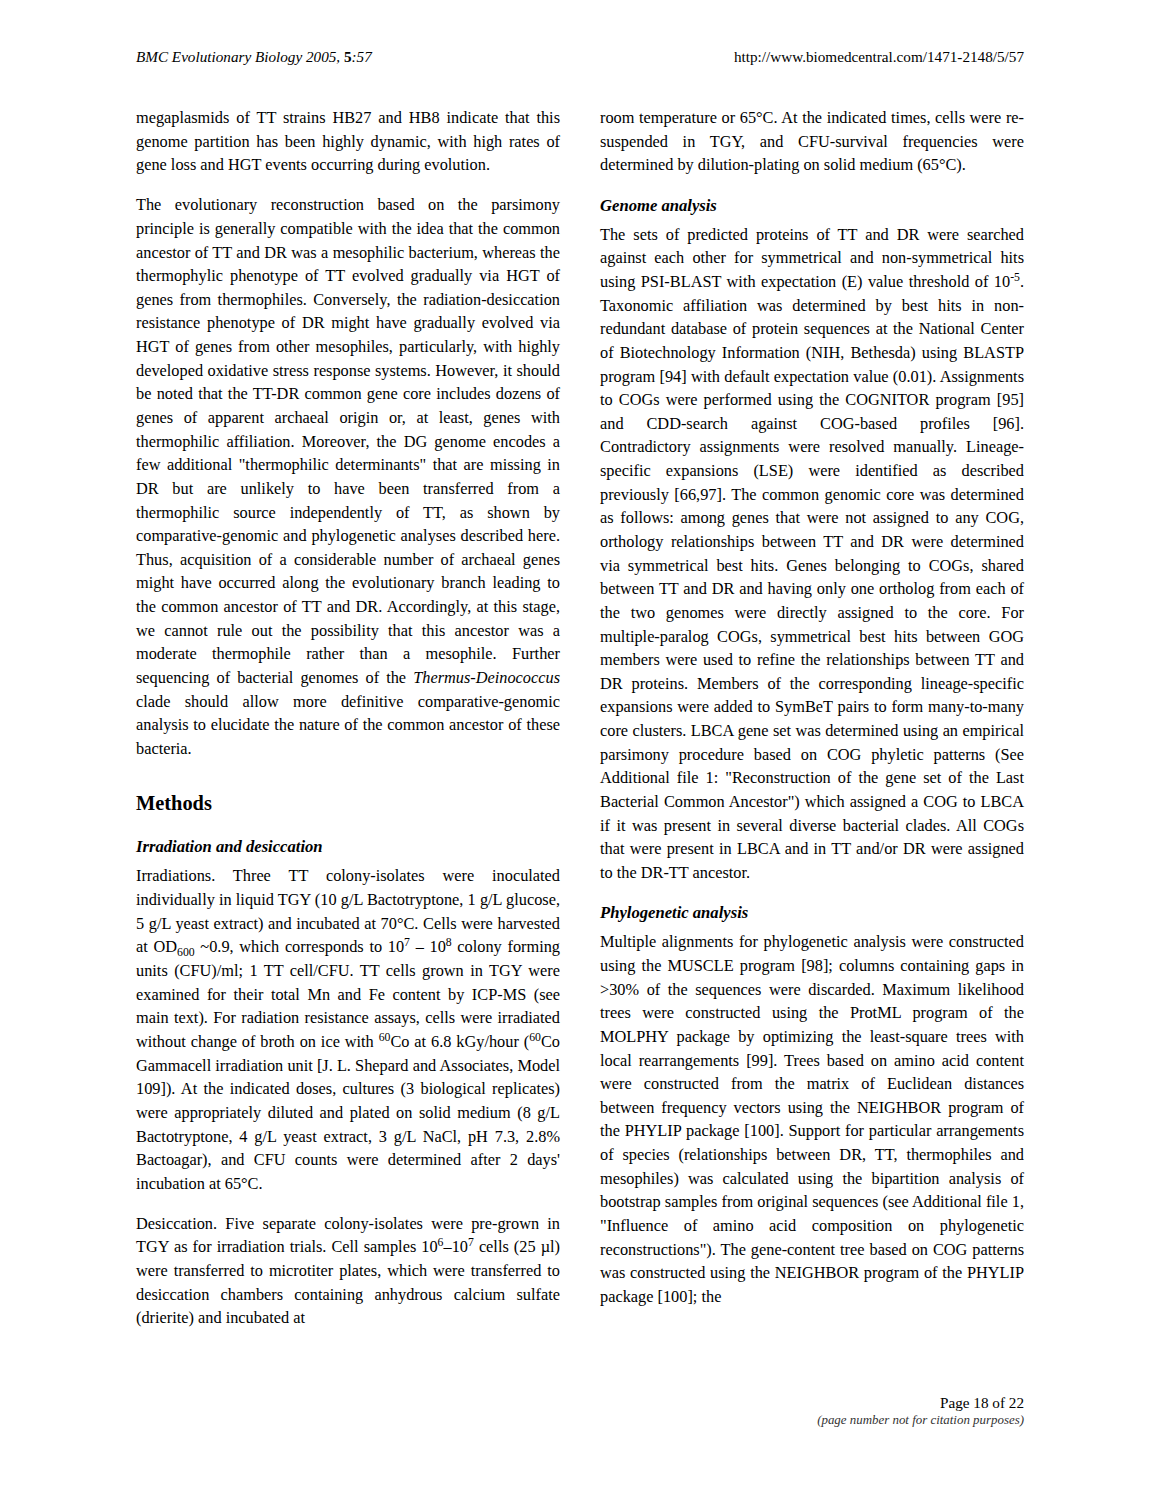BMC Evolutionary Biology 2005, 5:57
http://www.biomedcentral.com/1471-2148/5/57
megaplasmids of TT strains HB27 and HB8 indicate that this genome partition has been highly dynamic, with high rates of gene loss and HGT events occurring during evolution.
The evolutionary reconstruction based on the parsimony principle is generally compatible with the idea that the common ancestor of TT and DR was a mesophilic bacterium, whereas the thermophylic phenotype of TT evolved gradually via HGT of genes from thermophiles. Conversely, the radiation-desiccation resistance phenotype of DR might have gradually evolved via HGT of genes from other mesophiles, particularly, with highly developed oxidative stress response systems. However, it should be noted that the TT-DR common gene core includes dozens of genes of apparent archaeal origin or, at least, genes with thermophilic affiliation. Moreover, the DG genome encodes a few additional "thermophilic determinants" that are missing in DR but are unlikely to have been transferred from a thermophilic source independently of TT, as shown by comparative-genomic and phylogenetic analyses described here. Thus, acquisition of a considerable number of archaeal genes might have occurred along the evolutionary branch leading to the common ancestor of TT and DR. Accordingly, at this stage, we cannot rule out the possibility that this ancestor was a moderate thermophile rather than a mesophile. Further sequencing of bacterial genomes of the Thermus-Deinococcus clade should allow more definitive comparative-genomic analysis to elucidate the nature of the common ancestor of these bacteria.
Methods
Irradiation and desiccation
Irradiations. Three TT colony-isolates were inoculated individually in liquid TGY (10 g/L Bactotryptone, 1 g/L glucose, 5 g/L yeast extract) and incubated at 70°C. Cells were harvested at OD600 ~0.9, which corresponds to 107 – 108 colony forming units (CFU)/ml; 1 TT cell/CFU. TT cells grown in TGY were examined for their total Mn and Fe content by ICP-MS (see main text). For radiation resistance assays, cells were irradiated without change of broth on ice with 60Co at 6.8 kGy/hour (60Co Gammacell irradiation unit [J. L. Shepard and Associates, Model 109]). At the indicated doses, cultures (3 biological replicates) were appropriately diluted and plated on solid medium (8 g/L Bactotryptone, 4 g/L yeast extract, 3 g/L NaCl, pH 7.3, 2.8% Bactoagar), and CFU counts were determined after 2 days' incubation at 65°C.
Desiccation. Five separate colony-isolates were pre-grown in TGY as for irradiation trials. Cell samples 106–107 cells (25 µl) were transferred to microtiter plates, which were transferred to desiccation chambers containing anhydrous calcium sulfate (drierite) and incubated at
room temperature or 65°C. At the indicated times, cells were re-suspended in TGY, and CFU-survival frequencies were determined by dilution-plating on solid medium (65°C).
Genome analysis
The sets of predicted proteins of TT and DR were searched against each other for symmetrical and non-symmetrical hits using PSI-BLAST with expectation (E) value threshold of 10-5. Taxonomic affiliation was determined by best hits in non-redundant database of protein sequences at the National Center of Biotechnology Information (NIH, Bethesda) using BLASTP program [94] with default expectation value (0.01). Assignments to COGs were performed using the COGNITOR program [95] and CDD-search against COG-based profiles [96]. Contradictory assignments were resolved manually. Lineage-specific expansions (LSE) were identified as described previously [66,97]. The common genomic core was determined as follows: among genes that were not assigned to any COG, orthology relationships between TT and DR were determined via symmetrical best hits. Genes belonging to COGs, shared between TT and DR and having only one ortholog from each of the two genomes were directly assigned to the core. For multiple-paralog COGs, symmetrical best hits between GOG members were used to refine the relationships between TT and DR proteins. Members of the corresponding lineage-specific expansions were added to SymBeT pairs to form many-to-many core clusters. LBCA gene set was determined using an empirical parsimony procedure based on COG phyletic patterns (See Additional file 1: "Reconstruction of the gene set of the Last Bacterial Common Ancestor") which assigned a COG to LBCA if it was present in several diverse bacterial clades. All COGs that were present in LBCA and in TT and/or DR were assigned to the DR-TT ancestor.
Phylogenetic analysis
Multiple alignments for phylogenetic analysis were constructed using the MUSCLE program [98]; columns containing gaps in >30% of the sequences were discarded. Maximum likelihood trees were constructed using the ProtML program of the MOLPHY package by optimizing the least-square trees with local rearrangements [99]. Trees based on amino acid content were constructed from the matrix of Euclidean distances between frequency vectors using the NEIGHBOR program of the PHYLIP package [100]. Support for particular arrangements of species (relationships between DR, TT, thermophiles and mesophiles) was calculated using the bipartition analysis of bootstrap samples from original sequences (see Additional file 1, "Influence of amino acid composition on phylogenetic reconstructions"). The gene-content tree based on COG patterns was constructed using the NEIGHBOR program of the PHYLIP package [100]; the
Page 18 of 22
(page number not for citation purposes)